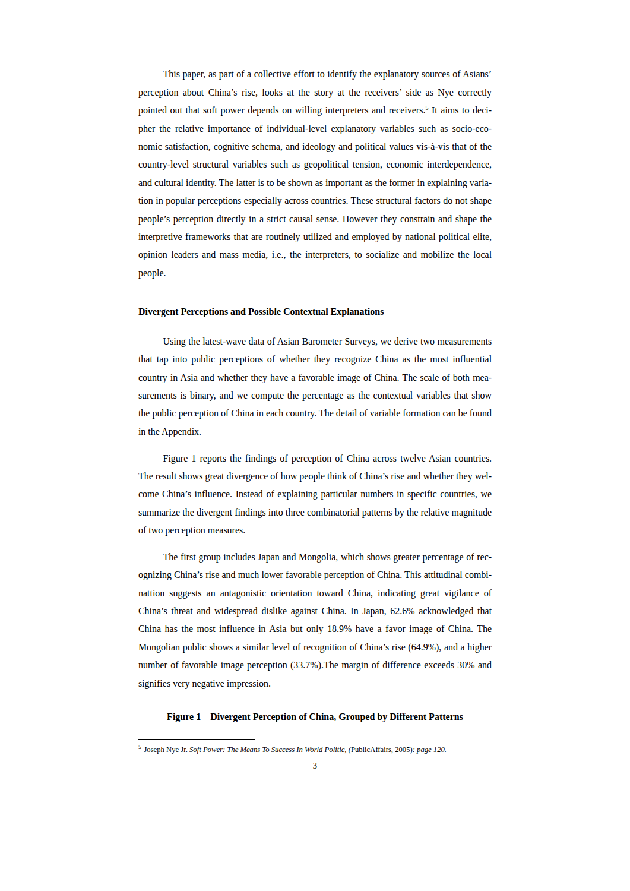This paper, as part of a collective effort to identify the explanatory sources of Asians’ perception about China’s rise, looks at the story at the receivers’ side as Nye correctly pointed out that soft power depends on willing interpreters and receivers.5 It aims to decipher the relative importance of individual-level explanatory variables such as socio-economic satisfaction, cognitive schema, and ideology and political values vis-à-vis that of the country-level structural variables such as geopolitical tension, economic interdependence, and cultural identity. The latter is to be shown as important as the former in explaining variation in popular perceptions especially across countries. These structural factors do not shape people’s perception directly in a strict causal sense. However they constrain and shape the interpretive frameworks that are routinely utilized and employed by national political elite, opinion leaders and mass media, i.e., the interpreters, to socialize and mobilize the local people.
Divergent Perceptions and Possible Contextual Explanations
Using the latest-wave data of Asian Barometer Surveys, we derive two measurements that tap into public perceptions of whether they recognize China as the most influential country in Asia and whether they have a favorable image of China. The scale of both measurements is binary, and we compute the percentage as the contextual variables that show the public perception of China in each country. The detail of variable formation can be found in the Appendix.
Figure 1 reports the findings of perception of China across twelve Asian countries. The result shows great divergence of how people think of China’s rise and whether they welcome China’s influence. Instead of explaining particular numbers in specific countries, we summarize the divergent findings into three combinatorial patterns by the relative magnitude of two perception measures.
The first group includes Japan and Mongolia, which shows greater percentage of recognizing China’s rise and much lower favorable perception of China. This attitudinal combinattion suggests an antagonistic orientation toward China, indicating great vigilance of China’s threat and widespread dislike against China. In Japan, 62.6% acknowledged that China has the most influence in Asia but only 18.9% have a favor image of China. The Mongolian public shows a similar level of recognition of China’s rise (64.9%), and a higher number of favorable image perception (33.7%).The margin of difference exceeds 30% and signifies very negative impression.
Figure 1 Divergent Perception of China, Grouped by Different Patterns
5 Joseph Nye Jr. Soft Power: The Means To Success In World Politic, (PublicAffairs, 2005): page 120.
3